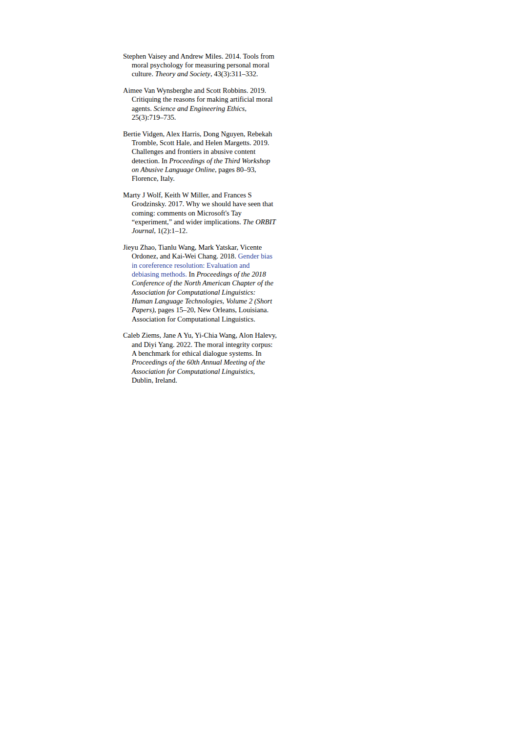Stephen Vaisey and Andrew Miles. 2014. Tools from moral psychology for measuring personal moral culture. Theory and Society, 43(3):311–332.
Aimee Van Wynsberghe and Scott Robbins. 2019. Critiquing the reasons for making artificial moral agents. Science and Engineering Ethics, 25(3):719–735.
Bertie Vidgen, Alex Harris, Dong Nguyen, Rebekah Tromble, Scott Hale, and Helen Margetts. 2019. Challenges and frontiers in abusive content detection. In Proceedings of the Third Workshop on Abusive Language Online, pages 80–93, Florence, Italy.
Marty J Wolf, Keith W Miller, and Frances S Grodzinsky. 2017. Why we should have seen that coming: comments on Microsoft's Tay “experiment,” and wider implications. The ORBIT Journal, 1(2):1–12.
Jieyu Zhao, Tianlu Wang, Mark Yatskar, Vicente Ordonez, and Kai-Wei Chang. 2018. Gender bias in coreference resolution: Evaluation and debiasing methods. In Proceedings of the 2018 Conference of the North American Chapter of the Association for Computational Linguistics: Human Language Technologies, Volume 2 (Short Papers), pages 15–20, New Orleans, Louisiana. Association for Computational Linguistics.
Caleb Ziems, Jane A Yu, Yi-Chia Wang, Alon Halevy, and Diyi Yang. 2022. The moral integrity corpus: A benchmark for ethical dialogue systems. In Proceedings of the 60th Annual Meeting of the Association for Computational Linguistics, Dublin, Ireland.